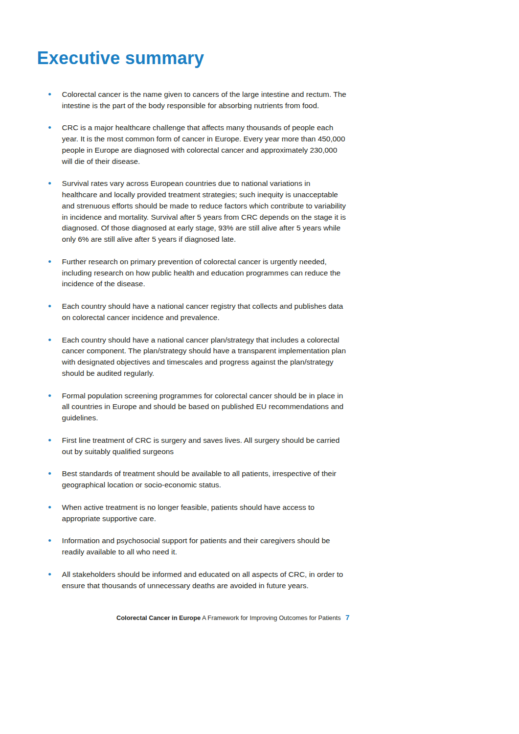Executive summary
Colorectal cancer is the name given to cancers of the large intestine and rectum. The intestine is the part of the body responsible for absorbing nutrients from food.
CRC is a major healthcare challenge that affects many thousands of people each year. It is the most common form of cancer in Europe. Every year more than 450,000 people in Europe are diagnosed with colorectal cancer and approximately 230,000 will die of their disease.
Survival rates vary across European countries due to national variations in healthcare and locally provided treatment strategies; such inequity is unacceptable and strenuous efforts should be made to reduce factors which contribute to variability in incidence and mortality. Survival after 5 years from CRC depends on the stage it is diagnosed. Of those diagnosed at early stage, 93% are still alive after 5 years while only 6% are still alive after 5 years if diagnosed late.
Further research on primary prevention of colorectal cancer is urgently needed, including research on how public health and education programmes can reduce the incidence of the disease.
Each country should have a national cancer registry that collects and publishes data on colorectal cancer incidence and prevalence.
Each country should have a national cancer plan/strategy that includes a colorectal cancer component. The plan/strategy should have a transparent implementation plan with designated objectives and timescales and progress against the plan/strategy should be audited regularly.
Formal population screening programmes for colorectal cancer should be in place in all countries in Europe and should be based on published EU recommendations and guidelines.
First line treatment of CRC is surgery and saves lives. All surgery should be carried out by suitably qualified surgeons
Best standards of treatment should be available to all patients, irrespective of their geographical location or socio-economic status.
When active treatment is no longer feasible, patients should have access to appropriate supportive care.
Information and psychosocial support for patients and their caregivers should be readily available to all who need it.
All stakeholders should be informed and educated on all aspects of CRC, in order to ensure that thousands of unnecessary deaths are avoided in future years.
Colorectal Cancer in Europe A Framework for Improving Outcomes for Patients 7